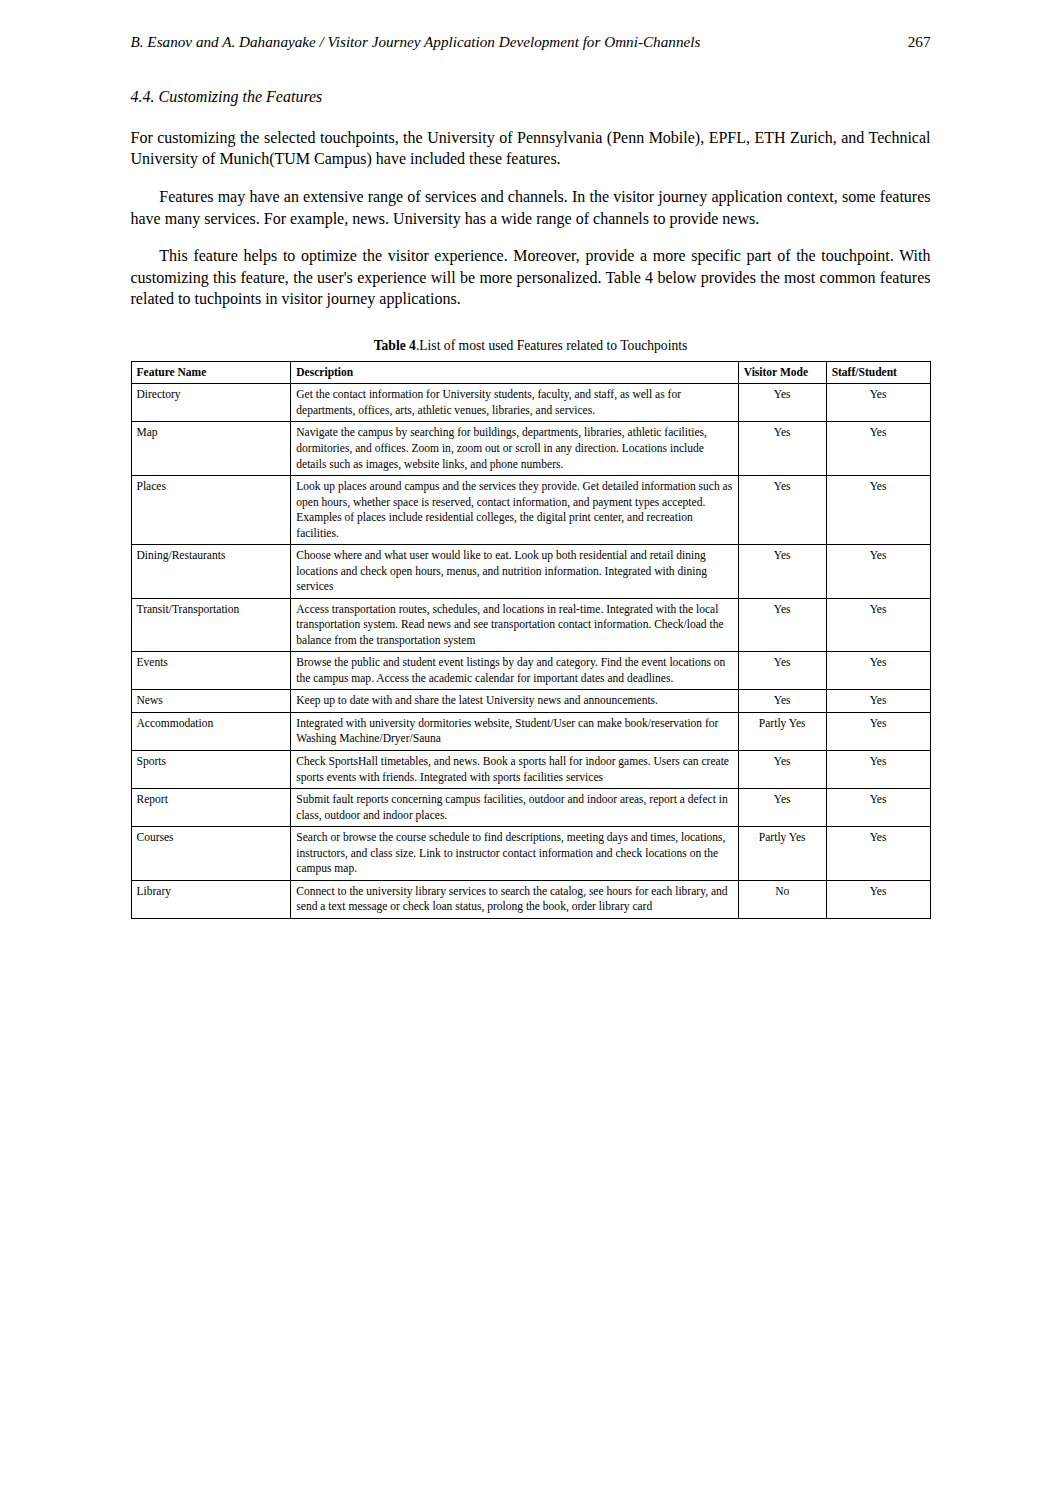B. Esanov and A. Dahanayake / Visitor Journey Application Development for Omni-Channels 267
4.4. Customizing the Features
For customizing the selected touchpoints, the University of Pennsylvania (Penn Mobile), EPFL, ETH Zurich, and Technical University of Munich(TUM Campus) have included these features.
Features may have an extensive range of services and channels. In the visitor journey application context, some features have many services. For example, news. University has a wide range of channels to provide news.
This feature helps to optimize the visitor experience. Moreover, provide a more specific part of the touchpoint. With customizing this feature, the user's experience will be more personalized. Table 4 below provides the most common features related to tuchpoints in visitor journey applications.
Table 4.List of most used Features related to Touchpoints
| Feature Name | Description | Visitor Mode | Staff/Student |
| --- | --- | --- | --- |
| Directory | Get the contact information for University students, faculty, and staff, as well as for departments, offices, arts, athletic venues, libraries, and services. | Yes | Yes |
| Map | Navigate the campus by searching for buildings, departments, libraries, athletic facilities, dormitories, and offices. Zoom in, zoom out or scroll in any direction. Locations include details such as images, website links, and phone numbers. | Yes | Yes |
| Places | Look up places around campus and the services they provide. Get detailed information such as open hours, whether space is reserved, contact information, and payment types accepted. Examples of places include residential colleges, the digital print center, and recreation facilities. | Yes | Yes |
| Dining/Restaurants | Choose where and what user would like to eat. Look up both residential and retail dining locations and check open hours, menus, and nutrition information. Integrated with dining services | Yes | Yes |
| Transit/Transportation | Access transportation routes, schedules, and locations in real-time. Integrated with the local transportation system. Read news and see transportation contact information. Check/load the balance from the transportation system | Yes | Yes |
| Events | Browse the public and student event listings by day and category. Find the event locations on the campus map. Access the academic calendar for important dates and deadlines. | Yes | Yes |
| News | Keep up to date with and share the latest University news and announcements. | Yes | Yes |
| Accommodation | Integrated with university dormitories website, Student/User can make book/reservation for Washing Machine/Dryer/Sauna | Partly Yes | Yes |
| Sports | Check SportsHall timetables, and news. Book a sports hall for indoor games. Users can create sports events with friends. Integrated with sports facilities services | Yes | Yes |
| Report | Submit fault reports concerning campus facilities, outdoor and indoor areas, report a defect in class, outdoor and indoor places. | Yes | Yes |
| Courses | Search or browse the course schedule to find descriptions, meeting days and times, locations, instructors, and class size. Link to instructor contact information and check locations on the campus map. | Partly Yes | Yes |
| Library | Connect to the university library services to search the catalog, see hours for each library, and send a text message or check loan status, prolong the book, order library card | No | Yes |